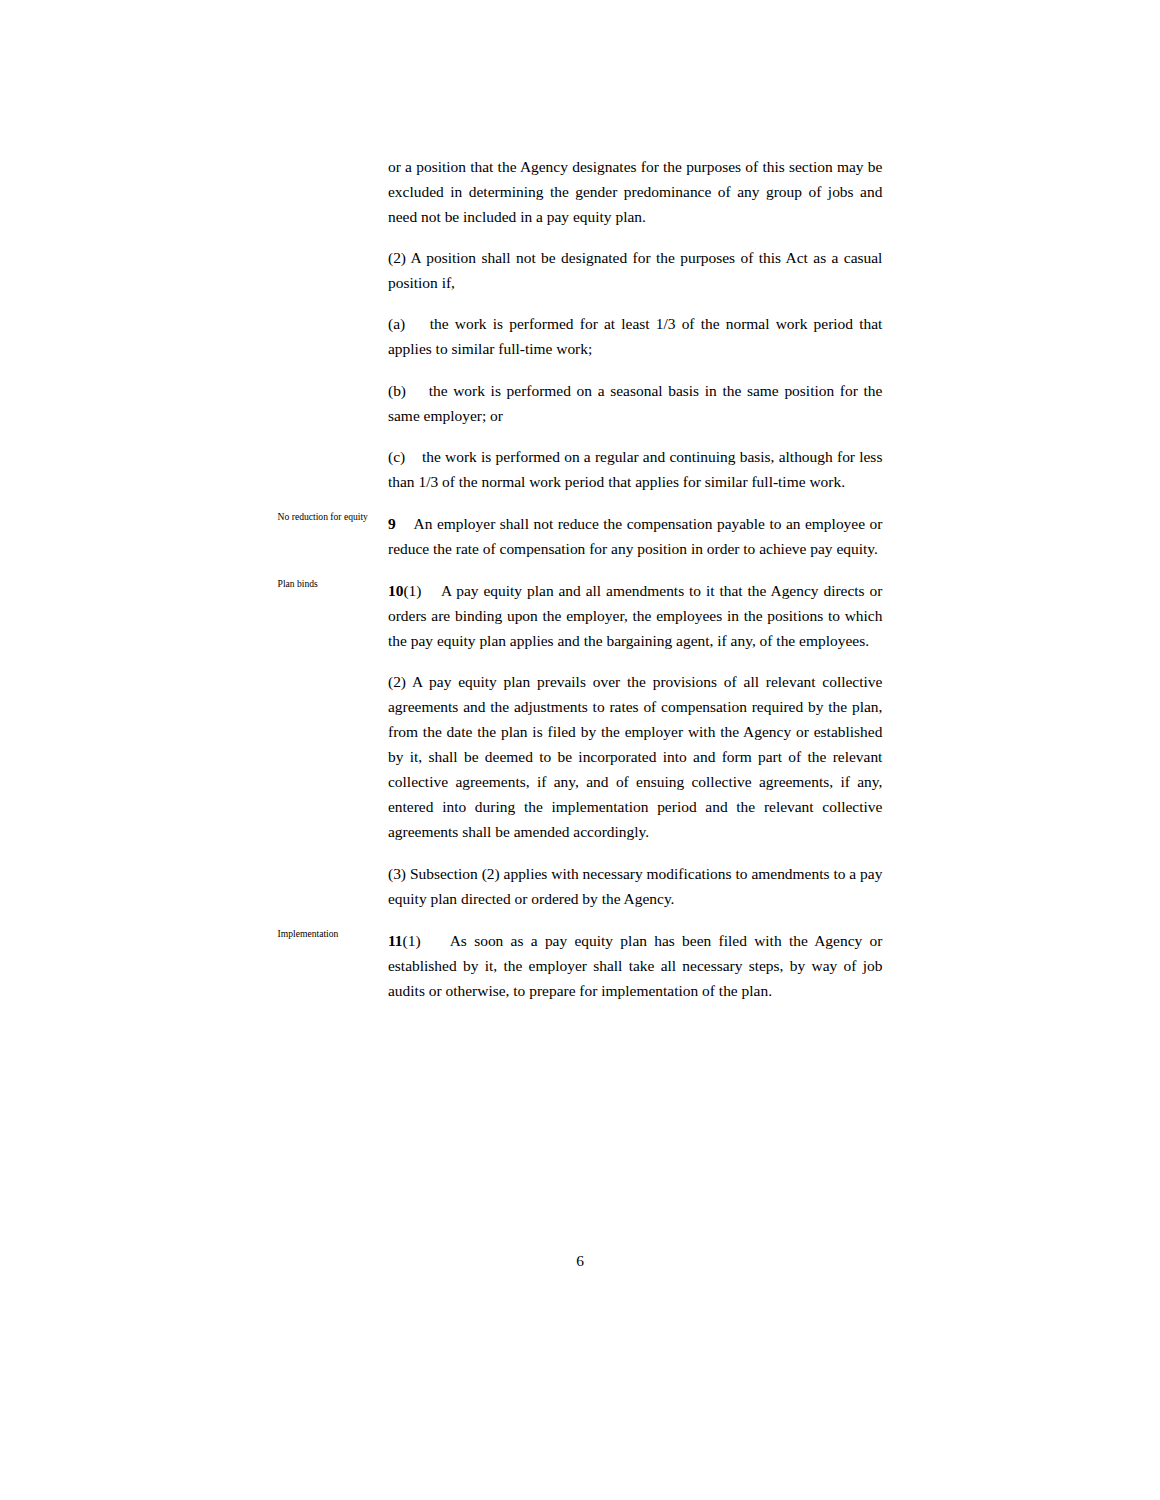or a position that the Agency designates for the purposes of this section may be excluded in determining the gender predominance of any group of jobs and need not be included in a pay equity plan.
(2) A position shall not be designated for the purposes of this Act as a casual position if,
(a) the work is performed for at least 1/3 of the normal work period that applies to similar full-time work;
(b) the work is performed on a seasonal basis in the same position for the same employer; or
(c) the work is performed on a regular and continuing basis, although for less than 1/3 of the normal work period that applies for similar full-time work.
No reduction for equity
9 An employer shall not reduce the compensation payable to an employee or reduce the rate of compensation for any position in order to achieve pay equity.
Plan binds
10(1) A pay equity plan and all amendments to it that the Agency directs or orders are binding upon the employer, the employees in the positions to which the pay equity plan applies and the bargaining agent, if any, of the employees.
(2) A pay equity plan prevails over the provisions of all relevant collective agreements and the adjustments to rates of compensation required by the plan, from the date the plan is filed by the employer with the Agency or established by it, shall be deemed to be incorporated into and form part of the relevant collective agreements, if any, and of ensuing collective agreements, if any, entered into during the implementation period and the relevant collective agreements shall be amended accordingly.
(3) Subsection (2) applies with necessary modifications to amendments to a pay equity plan directed or ordered by the Agency.
Implementation
11(1) As soon as a pay equity plan has been filed with the Agency or established by it, the employer shall take all necessary steps, by way of job audits or otherwise, to prepare for implementation of the plan.
6